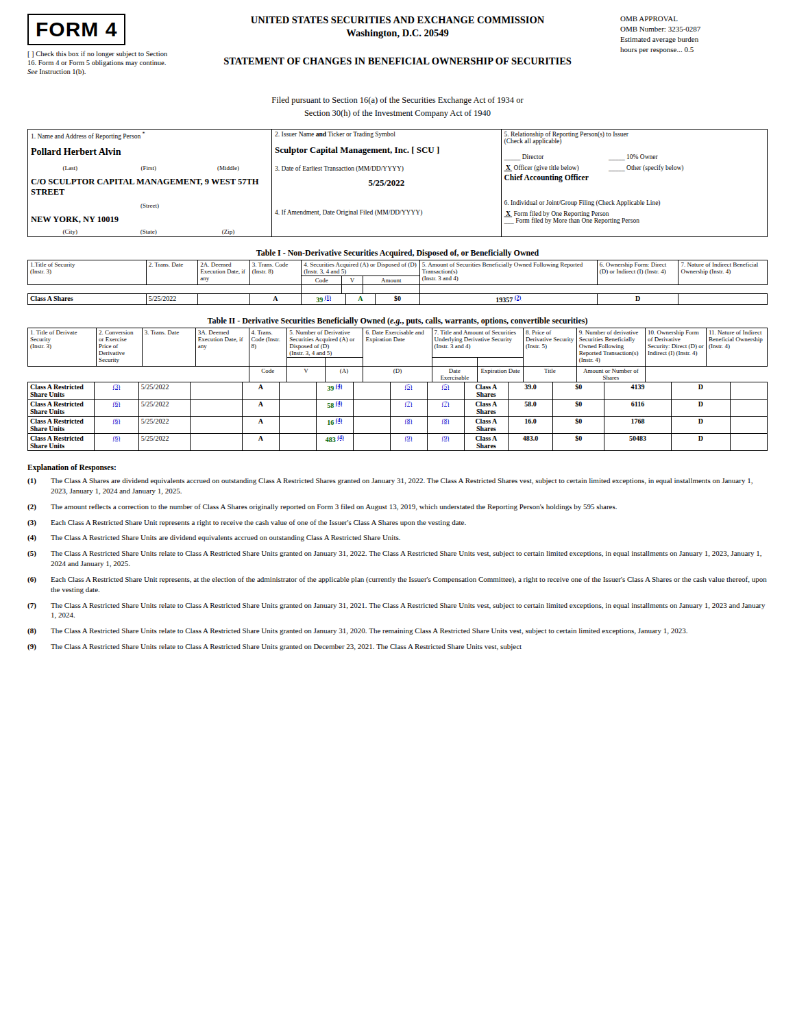FORM 4
[ ] Check this box if no longer subject to Section 16. Form 4 or Form 5 obligations may continue. See Instruction 1(b).
UNITED STATES SECURITIES AND EXCHANGE COMMISSION
Washington, D.C. 20549
STATEMENT OF CHANGES IN BENEFICIAL OWNERSHIP OF SECURITIES
OMB APPROVAL
OMB Number: 3235-0287
Estimated average burden
hours per response... 0.5
Filed pursuant to Section 16(a) of the Securities Exchange Act of 1934 or
Section 30(h) of the Investment Company Act of 1940
| 1. Name and Address of Reporting Person * Pollard Herbert Alvin / (Last) / (First) / (Middle) / C/O SCULPTOR CAPITAL MANAGEMENT, 9 WEST 57TH STREET / (Street) / NEW YORK, NY 10019 / (City) / (State) / (Zip) / | 2. Issuer Name and Ticker or Trading Symbol Sculptor Capital Management, Inc. [ SCU ] 3. Date of Earliest Transaction (MM/DD/YYYY) 5/25/2022 4. If Amendment, Date Original Filed (MM/DD/YYYY) | 5. Relationship of Reporting Person(s) to Issuer (Check all applicable) _____ Director _____ 10% Owner X Officer (give title below) _____ Other (specify below) Chief Accounting Officer 6. Individual or Joint/Group Filing (Check Applicable Line) X Form filed by One Reporting Person ___ Form filed by More than One Reporting Person |
Table I - Non-Derivative Securities Acquired, Disposed of, or Beneficially Owned
| 1.Title of Security (Instr. 3) | 2. Trans. Date | 2A. Deemed Execution Date, if any | 3. Trans. Code (Instr. 8) | 4. Securities Acquired (A) or Disposed of (D) (Instr. 3, 4 and 5) | 5. Amount of Securities Beneficially Owned Following Reported Transaction(s) (Instr. 3 and 4) | 6. Ownership Form: Direct (D) or Indirect (I) (Instr. 4) | 7. Nature of Indirect Beneficial Ownership (Instr. 4) |
| Code | V | Amount |
| Class A Shares | 5/25/2022 | | A | 39 (1) | A | $0 | 19357 (2) | D | |
Table II - Derivative Securities Beneficially Owned (e.g., puts, calls, warrants, options, convertible securities)
| 1. Title of Derivate Security (Instr. 3) | 2. Conversion or Exercise Price of Derivative Security | 3. Trans. Date | 3A. Deemed Execution Date, if any | 4. Trans. Code (Instr. 8) | 5. Number of Derivative Securities Acquired (A) or Disposed of (D) (Instr. 3, 4 and 5) | 6. Date Exercisable and Expiration Date | 7. Title and Amount of Securities Underlying Derivative Security (Instr. 3 and 4) | 8. Price of Derivative Security (Instr. 5) | 9. Number of derivative Securities Beneficially Owned Following Reported Transaction(s) (Instr. 4) | 10. Ownership Form of Derivative Security: Direct (D) or Indirect (I) (Instr. 4) | 11. Nature of Indirect Beneficial Ownership (Instr. 4) |
| | Code | V | (A) | (D) | Date Exercisable | Expiration Date | Title | Amount or Number of Shares | | |
| Class A Restricted Share Units | (3) | 5/25/2022 | | A | | 39 (4) | | (5) | (5) | Class A Shares | 39.0 | $0 | 4139 | D | |
| Class A Restricted Share Units | (6) | 5/25/2022 | | A | | 58 (4) | | (7) | (7) | Class A Shares | 58.0 | $0 | 6116 | D | |
| Class A Restricted Share Units | (6) | 5/25/2022 | | A | | 16 (4) | | (8) | (8) | Class A Shares | 16.0 | $0 | 1768 | D | |
| Class A Restricted Share Units | (6) | 5/25/2022 | | A | | 483 (4) | | (9) | (9) | Class A Shares | 483.0 | $0 | 50483 | D | |
Explanation of Responses:
(1) The Class A Shares are dividend equivalents accrued on outstanding Class A Restricted Shares granted on January 31, 2022. The Class A Restricted Shares vest, subject to certain limited exceptions, in equal installments on January 1, 2023, January 1, 2024 and January 1, 2025.
(2) The amount reflects a correction to the number of Class A Shares originally reported on Form 3 filed on August 13, 2019, which understated the Reporting Person's holdings by 595 shares.
(3) Each Class A Restricted Share Unit represents a right to receive the cash value of one of the Issuer's Class A Shares upon the vesting date.
(4) The Class A Restricted Share Units are dividend equivalents accrued on outstanding Class A Restricted Share Units.
(5) The Class A Restricted Share Units relate to Class A Restricted Share Units granted on January 31, 2022. The Class A Restricted Share Units vest, subject to certain limited exceptions, in equal installments on January 1, 2023, January 1, 2024 and January 1, 2025.
(6) Each Class A Restricted Share Unit represents, at the election of the administrator of the applicable plan (currently the Issuer's Compensation Committee), a right to receive one of the Issuer's Class A Shares or the cash value thereof, upon the vesting date.
(7) The Class A Restricted Share Units relate to Class A Restricted Share Units granted on January 31, 2021. The Class A Restricted Share Units vest, subject to certain limited exceptions, in equal installments on January 1, 2023 and January 1, 2024.
(8) The Class A Restricted Share Units relate to Class A Restricted Share Units granted on January 31, 2020. The remaining Class A Restricted Share Units vest, subject to certain limited exceptions, January 1, 2023.
(9) The Class A Restricted Share Units relate to Class A Restricted Share Units granted on December 23, 2021. The Class A Restricted Share Units vest, subject